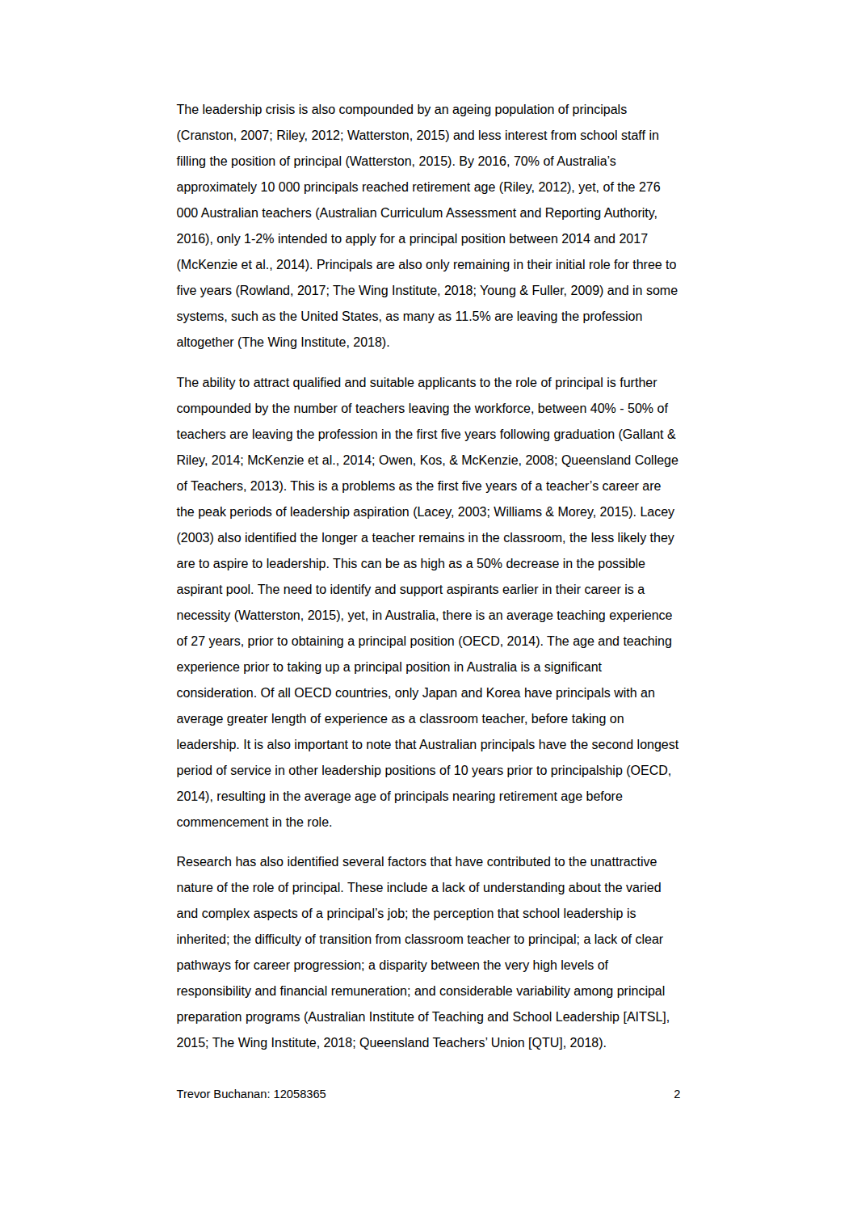The leadership crisis is also compounded by an ageing population of principals (Cranston, 2007; Riley, 2012; Watterston, 2015) and less interest from school staff in filling the position of principal (Watterston, 2015). By 2016, 70% of Australia’s approximately 10 000 principals reached retirement age (Riley, 2012), yet, of the 276 000 Australian teachers (Australian Curriculum Assessment and Reporting Authority, 2016), only 1-2% intended to apply for a principal position between 2014 and 2017 (McKenzie et al., 2014). Principals are also only remaining in their initial role for three to five years (Rowland, 2017; The Wing Institute, 2018; Young & Fuller, 2009) and in some systems, such as the United States, as many as 11.5% are leaving the profession altogether (The Wing Institute, 2018).
The ability to attract qualified and suitable applicants to the role of principal is further compounded by the number of teachers leaving the workforce, between 40% - 50% of teachers are leaving the profession in the first five years following graduation (Gallant & Riley, 2014; McKenzie et al., 2014; Owen, Kos, & McKenzie, 2008; Queensland College of Teachers, 2013). This is a problems as the first five years of a teacher’s career are the peak periods of leadership aspiration (Lacey, 2003; Williams & Morey, 2015). Lacey (2003) also identified the longer a teacher remains in the classroom, the less likely they are to aspire to leadership. This can be as high as a 50% decrease in the possible aspirant pool. The need to identify and support aspirants earlier in their career is a necessity (Watterston, 2015), yet, in Australia, there is an average teaching experience of 27 years, prior to obtaining a principal position (OECD, 2014). The age and teaching experience prior to taking up a principal position in Australia is a significant consideration. Of all OECD countries, only Japan and Korea have principals with an average greater length of experience as a classroom teacher, before taking on leadership. It is also important to note that Australian principals have the second longest period of service in other leadership positions of 10 years prior to principalship (OECD, 2014), resulting in the average age of principals nearing retirement age before commencement in the role.
Research has also identified several factors that have contributed to the unattractive nature of the role of principal. These include a lack of understanding about the varied and complex aspects of a principal’s job; the perception that school leadership is inherited; the difficulty of transition from classroom teacher to principal; a lack of clear pathways for career progression; a disparity between the very high levels of responsibility and financial remuneration; and considerable variability among principal preparation programs (Australian Institute of Teaching and School Leadership [AITSL], 2015; The Wing Institute, 2018; Queensland Teachers’ Union [QTU], 2018).
Trevor Buchanan: 12058365 2